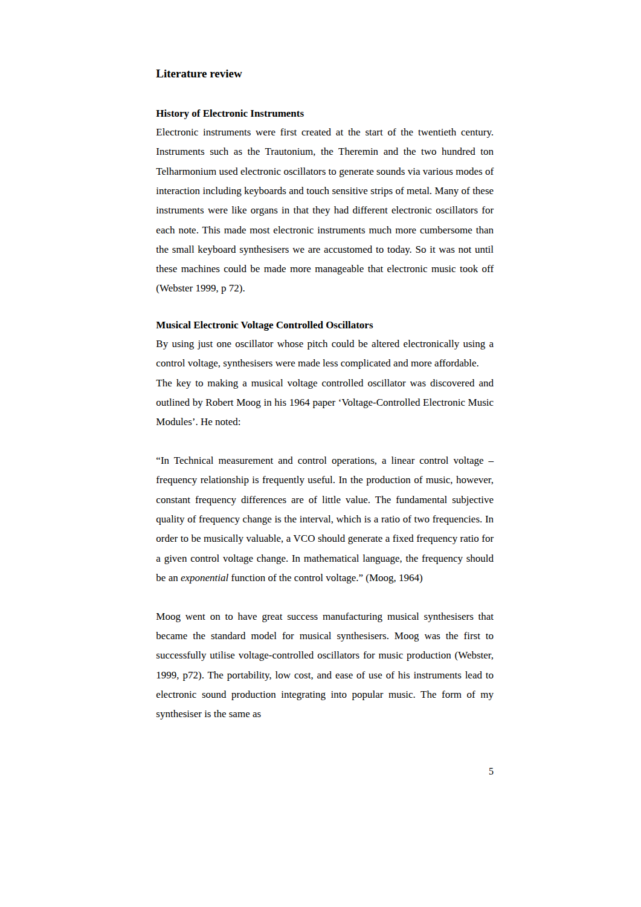Literature review
History of Electronic Instruments
Electronic instruments were first created at the start of the twentieth century. Instruments such as the Trautonium, the Theremin and the two hundred ton Telharmonium used electronic oscillators to generate sounds via various modes of interaction including keyboards and touch sensitive strips of metal. Many of these instruments were like organs in that they had different electronic oscillators for each note. This made most electronic instruments much more cumbersome than the small keyboard synthesisers we are accustomed to today. So it was not until these machines could be made more manageable that electronic music took off (Webster 1999, p 72).
Musical Electronic Voltage Controlled Oscillators
By using just one oscillator whose pitch could be altered electronically using a control voltage, synthesisers were made less complicated and more affordable.
The key to making a musical voltage controlled oscillator was discovered and outlined by Robert Moog in his 1964 paper ‘Voltage-Controlled Electronic Music Modules’. He noted:
“In Technical measurement and control operations, a linear control voltage – frequency relationship is frequently useful. In the production of music, however, constant frequency differences are of little value. The fundamental subjective quality of frequency change is the interval, which is a ratio of two frequencies. In order to be musically valuable, a VCO should generate a fixed frequency ratio for a given control voltage change. In mathematical language, the frequency should be an exponential function of the control voltage.” (Moog, 1964)
Moog went on to have great success manufacturing musical synthesisers that became the standard model for musical synthesisers. Moog was the first to successfully utilise voltage-controlled oscillators for music production (Webster, 1999, p72). The portability, low cost, and ease of use of his instruments lead to electronic sound production integrating into popular music. The form of my synthesiser is the same as
5